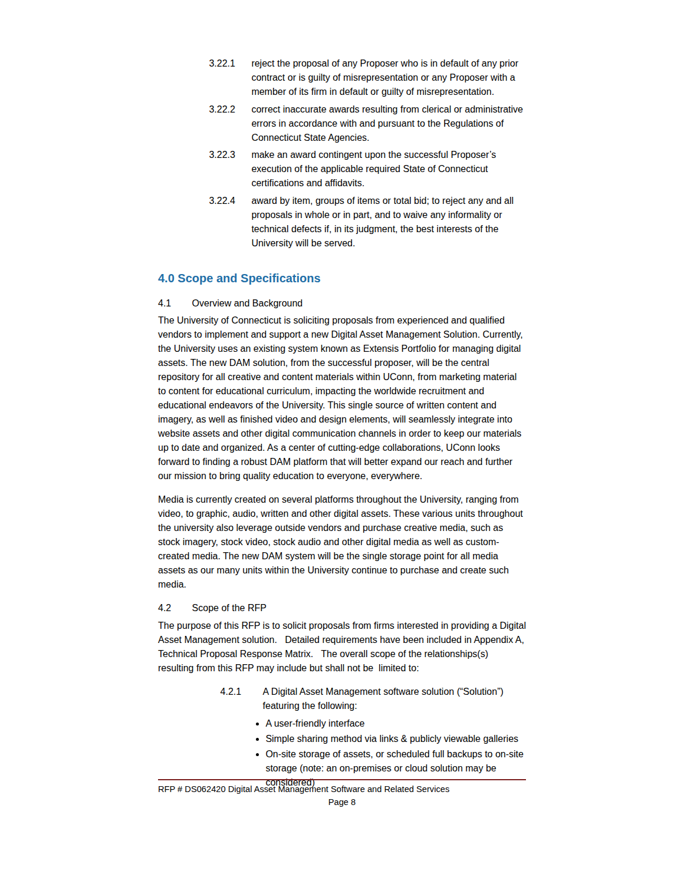3.22.1
reject the proposal of any Proposer who is in default of any prior contract or is guilty of misrepresentation or any Proposer with a member of its firm in default or guilty of misrepresentation.
3.22.2
correct inaccurate awards resulting from clerical or administrative errors in accordance with and pursuant to the Regulations of Connecticut State Agencies.
3.22.3
make an award contingent upon the successful Proposer’s execution of the applicable required State of Connecticut certifications and affidavits.
3.22.4
award by item, groups of items or total bid; to reject any and all proposals in whole or in part, and to waive any informality or technical defects if, in its judgment, the best interests of the University will be served.
4.0 Scope and Specifications
4.1
Overview and Background
The University of Connecticut is soliciting proposals from experienced and qualified vendors to implement and support a new Digital Asset Management Solution. Currently, the University uses an existing system known as Extensis Portfolio for managing digital assets. The new DAM solution, from the successful proposer, will be the central repository for all creative and content materials within UConn, from marketing material to content for educational curriculum, impacting the worldwide recruitment and educational endeavors of the University. This single source of written content and imagery, as well as finished video and design elements, will seamlessly integrate into website assets and other digital communication channels in order to keep our materials up to date and organized. As a center of cutting-edge collaborations, UConn looks forward to finding a robust DAM platform that will better expand our reach and further our mission to bring quality education to everyone, everywhere.
Media is currently created on several platforms throughout the University, ranging from video, to graphic, audio, written and other digital assets. These various units throughout the university also leverage outside vendors and purchase creative media, such as stock imagery, stock video, stock audio and other digital media as well as custom-created media. The new DAM system will be the single storage point for all media assets as our many units within the University continue to purchase and create such media.
4.2
Scope of the RFP
The purpose of this RFP is to solicit proposals from firms interested in providing a Digital Asset Management solution. Detailed requirements have been included in Appendix A, Technical Proposal Response Matrix. The overall scope of the relationships(s) resulting from this RFP may include but shall not be limited to:
4.2.1
A Digital Asset Management software solution (“Solution”) featuring the following:
A user-friendly interface
Simple sharing method via links & publicly viewable galleries
On-site storage of assets, or scheduled full backups to on-site storage (note: an on-premises or cloud solution may be considered)
RFP # DS062420 Digital Asset Management Software and Related Services
Page 8